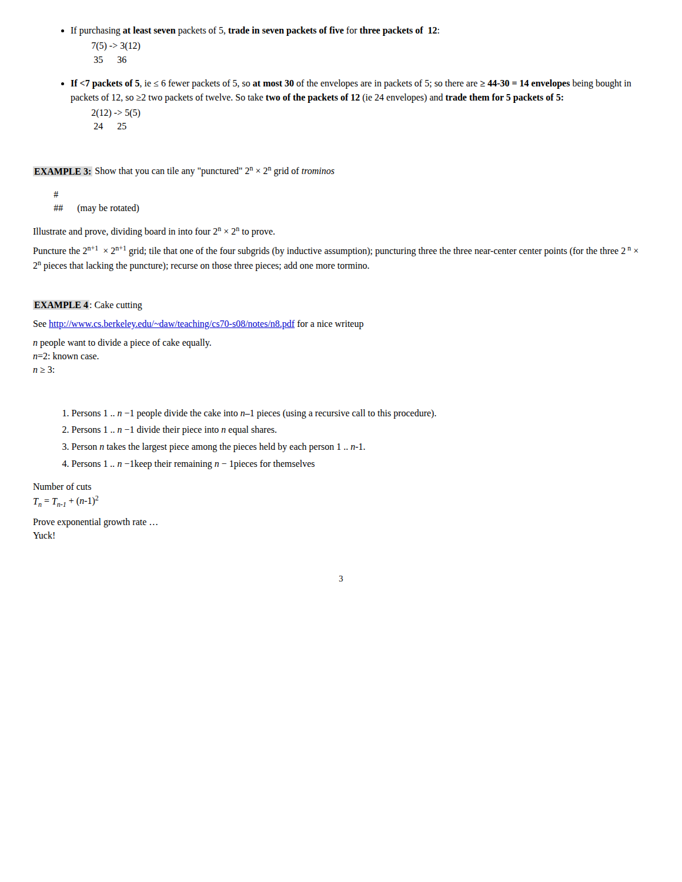If purchasing at least seven packets of 5, trade in seven packets of five for three packets of 12:
7(5) -> 3(12) 35 36
If <7 packets of 5, ie ≤ 6 fewer packets of 5, so at most 30 of the envelopes are in packets of 5; so there are ≥ 44-30 = 14 envelopes being bought in packets of 12, so ≥2 two packets of twelve. So take two of the packets of 12 (ie 24 envelopes) and trade them for 5 packets of 5:
2(12) -> 5(5) 24 25
EXAMPLE 3: Show that you can tile any "punctured" 2n × 2n grid of trominos
# ## (may be rotated)
Illustrate and prove, dividing board in into four 2n × 2n to prove.
Puncture the 2n+1 × 2n+1 grid; tile that one of the four subgrids (by inductive assumption); puncturing three the three near-center center points (for the three 2 n × 2n pieces that lacking the puncture); recurse on those three pieces; add one more tormino.
EXAMPLE 4: Cake cutting
See http://www.cs.berkeley.edu/~daw/teaching/cs70-s08/notes/n8.pdf for a nice writeup
n people want to divide a piece of cake equally.
n=2: known case.
n ≥ 3:
Persons 1 .. n −1 people divide the cake into n–1 pieces (using a recursive call to this procedure).
Persons 1 .. n −1 divide their piece into n equal shares.
Person n takes the largest piece among the pieces held by each person 1 .. n-1.
Persons 1 .. n −1keep their remaining n − 1pieces for themselves
Number of cuts
Tn = Tn-1 + (n-1)2
Prove exponential growth rate …
Yuck!
3